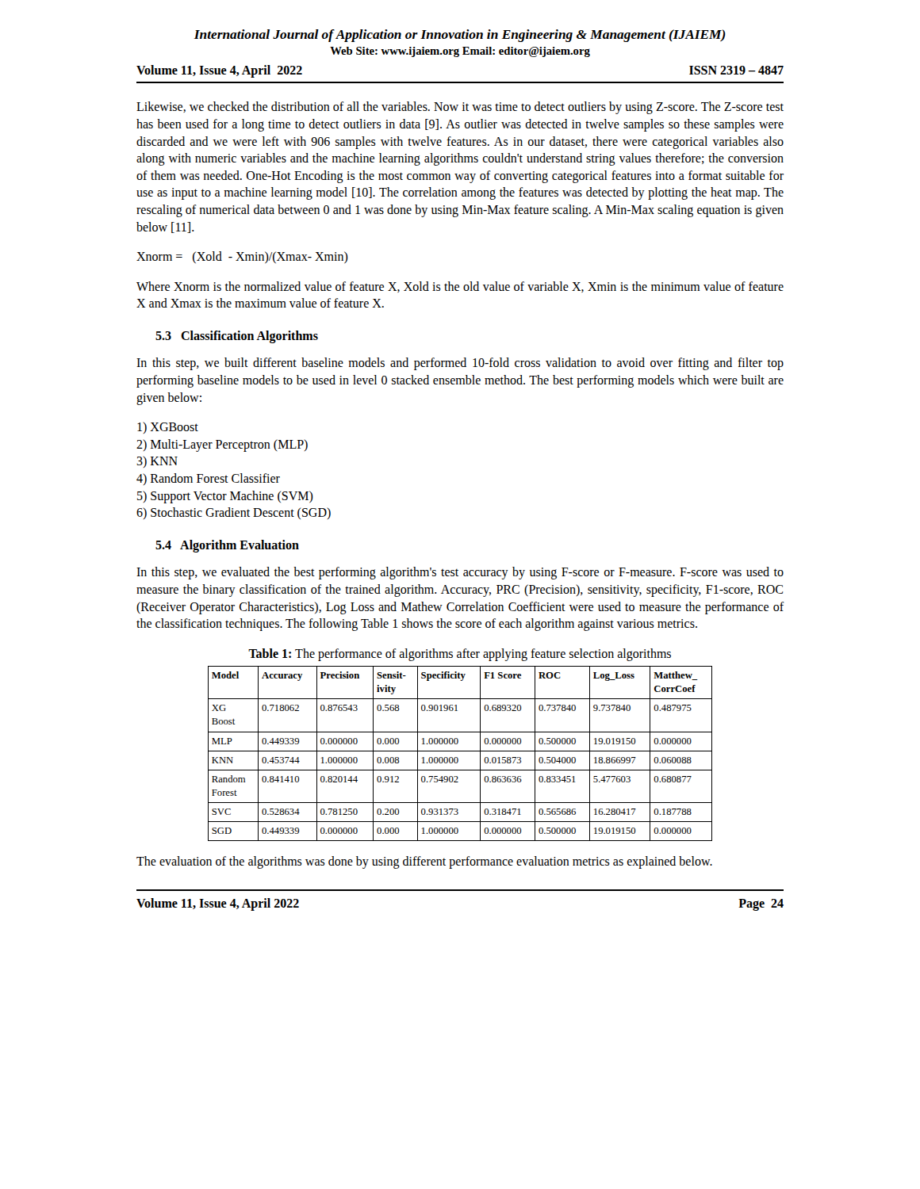International Journal of Application or Innovation in Engineering & Management (IJAIEM)
Web Site: www.ijaiem.org Email: editor@ijaiem.org
Volume 11, Issue 4, April 2022 ISSN 2319 – 4847
Likewise, we checked the distribution of all the variables. Now it was time to detect outliers by using Z-score. The Z-score test has been used for a long time to detect outliers in data [9]. As outlier was detected in twelve samples so these samples were discarded and we were left with 906 samples with twelve features. As in our dataset, there were categorical variables also along with numeric variables and the machine learning algorithms couldn't understand string values therefore; the conversion of them was needed. One-Hot Encoding is the most common way of converting categorical features into a format suitable for use as input to a machine learning model [10]. The correlation among the features was detected by plotting the heat map. The rescaling of numerical data between 0 and 1 was done by using Min-Max feature scaling. A Min-Max scaling equation is given below [11].
Xnorm = (Xold - Xmin)/(Xmax- Xmin)
Where Xnorm is the normalized value of feature X, Xold is the old value of variable X, Xmin is the minimum value of feature X and Xmax is the maximum value of feature X.
5.3 Classification Algorithms
In this step, we built different baseline models and performed 10-fold cross validation to avoid over fitting and filter top performing baseline models to be used in level 0 stacked ensemble method. The best performing models which were built are given below:
1) XGBoost
2) Multi-Layer Perceptron (MLP)
3) KNN
4) Random Forest Classifier
5) Support Vector Machine (SVM)
6) Stochastic Gradient Descent (SGD)
5.4 Algorithm Evaluation
In this step, we evaluated the best performing algorithm's test accuracy by using F-score or F-measure. F-score was used to measure the binary classification of the trained algorithm. Accuracy, PRC (Precision), sensitivity, specificity, F1-score, ROC (Receiver Operator Characteristics), Log Loss and Mathew Correlation Coefficient were used to measure the performance of the classification techniques. The following Table 1 shows the score of each algorithm against various metrics.
Table 1: The performance of algorithms after applying feature selection algorithms
| Model | Accuracy | Precision | Sensit- ivity | Specificity | F1 Score | ROC | Log_Loss | Matthew_ CorrCoef |
| --- | --- | --- | --- | --- | --- | --- | --- | --- |
| XG Boost | 0.718062 | 0.876543 | 0.568 | 0.901961 | 0.689320 | 0.737840 | 9.737840 | 0.487975 |
| MLP | 0.449339 | 0.000000 | 0.000 | 1.000000 | 0.000000 | 0.500000 | 19.019150 | 0.000000 |
| KNN | 0.453744 | 1.000000 | 0.008 | 1.000000 | 0.015873 | 0.504000 | 18.866997 | 0.060088 |
| Random Forest | 0.841410 | 0.820144 | 0.912 | 0.754902 | 0.863636 | 0.833451 | 5.477603 | 0.680877 |
| SVC | 0.528634 | 0.781250 | 0.200 | 0.931373 | 0.318471 | 0.565686 | 16.280417 | 0.187788 |
| SGD | 0.449339 | 0.000000 | 0.000 | 1.000000 | 0.000000 | 0.500000 | 19.019150 | 0.000000 |
The evaluation of the algorithms was done by using different performance evaluation metrics as explained below.
Volume 11, Issue 4, April 2022 Page 24